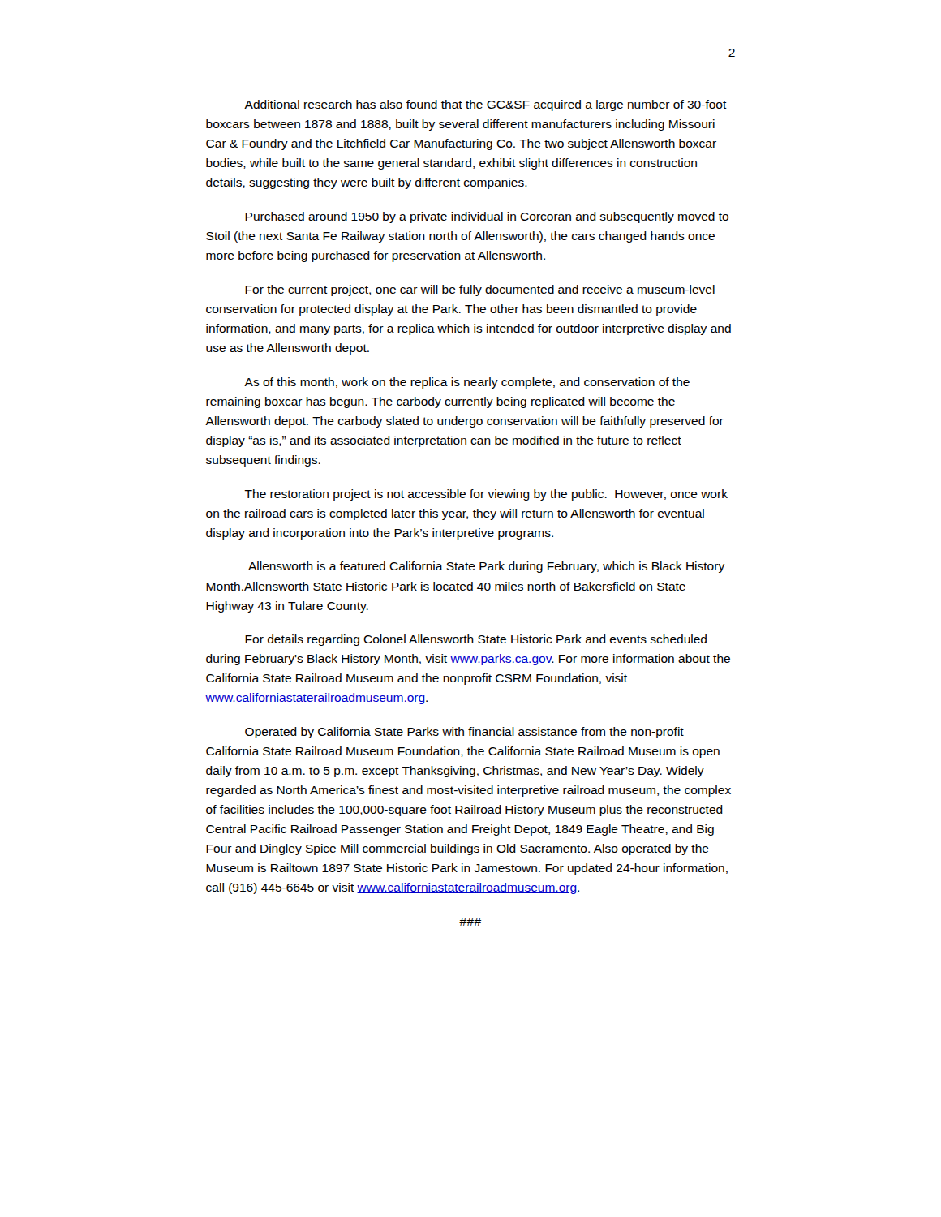2
Additional research has also found that the GC&SF acquired a large number of 30-foot boxcars between 1878 and 1888, built by several different manufacturers including Missouri Car & Foundry and the Litchfield Car Manufacturing Co. The two subject Allensworth boxcar bodies, while built to the same general standard, exhibit slight differences in construction details, suggesting they were built by different companies.
Purchased around 1950 by a private individual in Corcoran and subsequently moved to Stoil (the next Santa Fe Railway station north of Allensworth), the cars changed hands once more before being purchased for preservation at Allensworth.
For the current project, one car will be fully documented and receive a museum-level conservation for protected display at the Park. The other has been dismantled to provide information, and many parts, for a replica which is intended for outdoor interpretive display and use as the Allensworth depot.
As of this month, work on the replica is nearly complete, and conservation of the remaining boxcar has begun. The carbody currently being replicated will become the Allensworth depot. The carbody slated to undergo conservation will be faithfully preserved for display “as is,” and its associated interpretation can be modified in the future to reflect subsequent findings.
The restoration project is not accessible for viewing by the public. However, once work on the railroad cars is completed later this year, they will return to Allensworth for eventual display and incorporation into the Park’s interpretive programs.
Allensworth is a featured California State Park during February, which is Black History Month.Allensworth State Historic Park is located 40 miles north of Bakersfield on State Highway 43 in Tulare County.
For details regarding Colonel Allensworth State Historic Park and events scheduled during February's Black History Month, visit www.parks.ca.gov. For more information about the California State Railroad Museum and the nonprofit CSRM Foundation, visit www.californiastaterailroadmuseum.org.
Operated by California State Parks with financial assistance from the non-profit California State Railroad Museum Foundation, the California State Railroad Museum is open daily from 10 a.m. to 5 p.m. except Thanksgiving, Christmas, and New Year’s Day. Widely regarded as North America’s finest and most-visited interpretive railroad museum, the complex of facilities includes the 100,000-square foot Railroad History Museum plus the reconstructed Central Pacific Railroad Passenger Station and Freight Depot, 1849 Eagle Theatre, and Big Four and Dingley Spice Mill commercial buildings in Old Sacramento. Also operated by the Museum is Railtown 1897 State Historic Park in Jamestown. For updated 24-hour information, call (916) 445-6645 or visit www.californiastaterailroadmuseum.org.
###